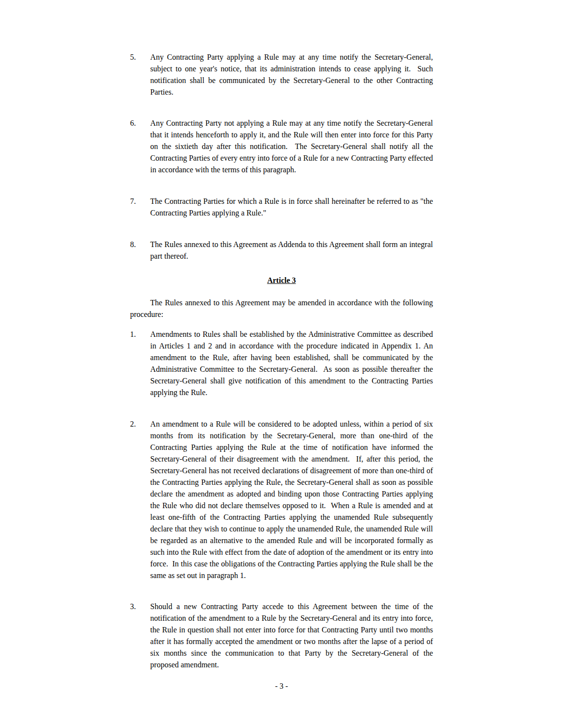5.
Any Contracting Party applying a Rule may at any time notify the Secretary-General, subject to one year's notice, that its administration intends to cease applying it. Such notification shall be communicated by the Secretary-General to the other Contracting Parties.
6.
Any Contracting Party not applying a Rule may at any time notify the Secretary-General that it intends henceforth to apply it, and the Rule will then enter into force for this Party on the sixtieth day after this notification. The Secretary-General shall notify all the Contracting Parties of every entry into force of a Rule for a new Contracting Party effected in accordance with the terms of this paragraph.
7.
The Contracting Parties for which a Rule is in force shall hereinafter be referred to as "the Contracting Parties applying a Rule."
8.
The Rules annexed to this Agreement as Addenda to this Agreement shall form an integral part thereof.
Article 3
The Rules annexed to this Agreement may be amended in accordance with the following procedure:
1.
Amendments to Rules shall be established by the Administrative Committee as described in Articles 1 and 2 and in accordance with the procedure indicated in Appendix 1. An amendment to the Rule, after having been established, shall be communicated by the Administrative Committee to the Secretary-General. As soon as possible thereafter the Secretary-General shall give notification of this amendment to the Contracting Parties applying the Rule.
2.
An amendment to a Rule will be considered to be adopted unless, within a period of six months from its notification by the Secretary-General, more than one-third of the Contracting Parties applying the Rule at the time of notification have informed the Secretary-General of their disagreement with the amendment. If, after this period, the Secretary-General has not received declarations of disagreement of more than one-third of the Contracting Parties applying the Rule, the Secretary-General shall as soon as possible declare the amendment as adopted and binding upon those Contracting Parties applying the Rule who did not declare themselves opposed to it. When a Rule is amended and at least one-fifth of the Contracting Parties applying the unamended Rule subsequently declare that they wish to continue to apply the unamended Rule, the unamended Rule will be regarded as an alternative to the amended Rule and will be incorporated formally as such into the Rule with effect from the date of adoption of the amendment or its entry into force. In this case the obligations of the Contracting Parties applying the Rule shall be the same as set out in paragraph 1.
3.
Should a new Contracting Party accede to this Agreement between the time of the notification of the amendment to a Rule by the Secretary-General and its entry into force, the Rule in question shall not enter into force for that Contracting Party until two months after it has formally accepted the amendment or two months after the lapse of a period of six months since the communication to that Party by the Secretary-General of the proposed amendment.
- 3 -